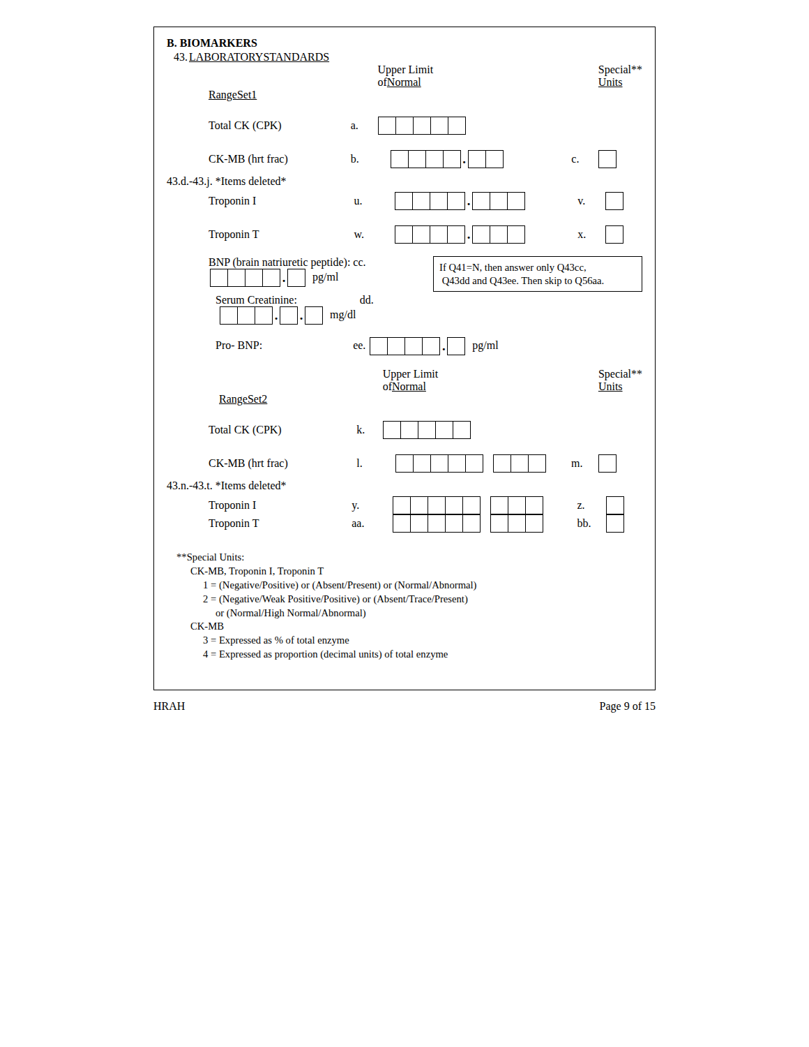B. BIOMARKERS
43. LABORATORYSTANDARDS
| | | Upper Limit of Normal | | Special** Units |
| RangeSet1 | | | | |
| Total CK (CPK) | a. | | | |
| CK-MB (hrt frac) | b. | . | c. | |
43.d.-43.j. *Items deleted*
| Troponin I | u. | . | v. | |
| Troponin T | w. | . | x. | |
| BNP (brain natriuretic peptide): cc. . pg/ml | If Q41=N, then answer only Q43cc, Q43dd and Q43ee. Then skip to Q56aa. |
| Serum Creatinine: dd. . . mg/dl |
| Pro- BNP: ee. . pg/ml |
| | | Upper Limit of Normal | | Special** Units |
| RangeSet2 | | | | |
| Total CK (CPK) | k. | | | |
| CK-MB (hrt frac) | l. | | m. | |
43.n.-43.t. *Items deleted*
| Troponin I | y. | | z. | |
| Troponin T | aa. | | bb. | |
**Special Units:
CK-MB, Troponin I, Troponin T
1 = (Negative/Positive) or (Absent/Present) or (Normal/Abnormal)
2 = (Negative/Weak Positive/Positive) or (Absent/Trace/Present)
or (Normal/High Normal/Abnormal)
CK-MB
3 = Expressed as % of total enzyme
4 = Expressed as proportion (decimal units) of total enzyme
HRAH
Page 9 of 15